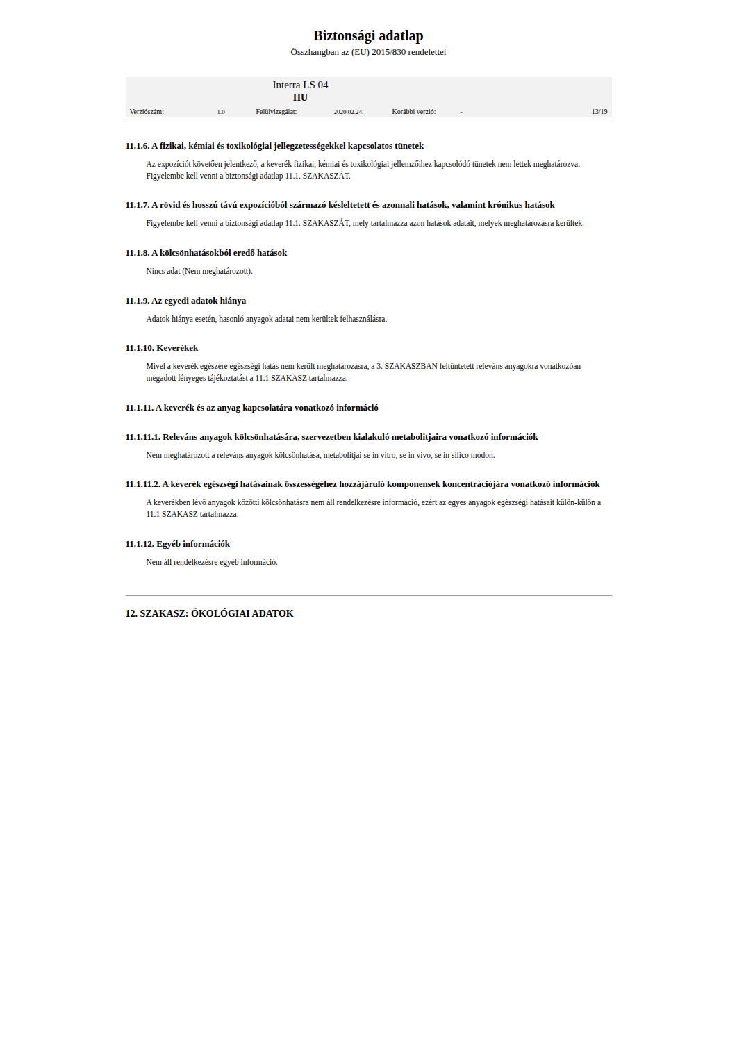Biztonsági adatlap
Összhangban az (EU) 2015/830 rendelettel
| | Interra LS 04 HU | |
| Verziószám: | 1.0 | Felülvizsgálat: | 2020.02.24. | Korábbi verzió: | - | 13/19 |
11.1.6. A fizikai, kémiai és toxikológiai jellegzetességekkel kapcsolatos tünetek
Az expozíciót követően jelentkező, a keverék fizikai, kémiai és toxikológiai jellemzőihez kapcsolódó tünetek nem lettek meghatározva. Figyelembe kell venni a biztonsági adatlap 11.1. SZAKASZÁT.
11.1.7. A rövid és hosszú távú expozícióból származó késleltetett és azonnali hatások, valamint krónikus hatások
Figyelembe kell venni a biztonsági adatlap 11.1. SZAKASZÁT, mely tartalmazza azon hatások adatait, melyek meghatározásra kerültek.
11.1.8. A kölcsönhatásokból eredő hatások
Nincs adat (Nem meghatározott).
11.1.9. Az egyedi adatok hiánya
Adatok hiánya esetén, hasonló anyagok adatai nem kerültek felhasználásra.
11.1.10. Keverékek
Mivel a keverék egészére egészségi hatás nem került meghatározásra, a 3. SZAKASZBAN feltűntetett releváns anyagokra vonatkozóan megadott lényeges tájékoztatást a 11.1 SZAKASZ tartalmazza.
11.1.11. A keverék és az anyag kapcsolatára vonatkozó információ
11.1.11.1. Releváns anyagok kölcsönhatására, szervezetben kialakuló metabolitjaira vonatkozó információk
Nem meghatározott a releváns anyagok kölcsönhatása, metabolitjai se in vitro, se in vivo, se in silico módon.
11.1.11.2. A keverék egészségi hatásainak összességéhez hozzájáruló komponensek koncentrációjára vonatkozó információk
A keverékben lévő anyagok közötti kölcsönhatásra nem áll rendelkezésre információ, ezért az egyes anyagok egészségi hatásait külön-külön a 11.1 SZAKASZ tartalmazza.
11.1.12. Egyéb információk
Nem áll rendelkezésre egyéb információ.
12. SZAKASZ: ÖKOLÓGIAI ADATOK